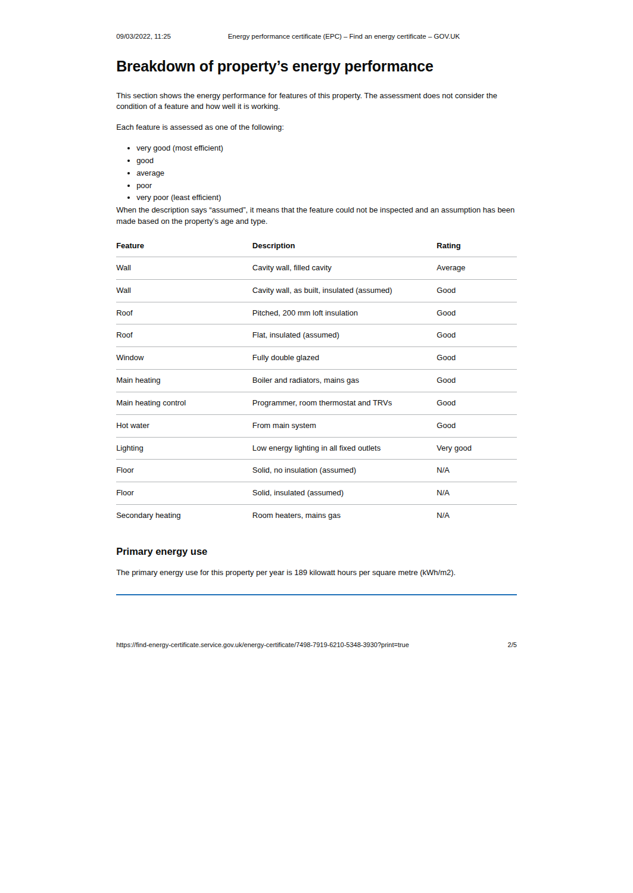09/03/2022, 11:25
Energy performance certificate (EPC) – Find an energy certificate – GOV.UK
Breakdown of property’s energy performance
This section shows the energy performance for features of this property. The assessment does not consider the condition of a feature and how well it is working.
Each feature is assessed as one of the following:
very good (most efficient)
good
average
poor
very poor (least efficient)
When the description says “assumed”, it means that the feature could not be inspected and an assumption has been made based on the property’s age and type.
| Feature | Description | Rating |
| --- | --- | --- |
| Wall | Cavity wall, filled cavity | Average |
| Wall | Cavity wall, as built, insulated (assumed) | Good |
| Roof | Pitched, 200 mm loft insulation | Good |
| Roof | Flat, insulated (assumed) | Good |
| Window | Fully double glazed | Good |
| Main heating | Boiler and radiators, mains gas | Good |
| Main heating control | Programmer, room thermostat and TRVs | Good |
| Hot water | From main system | Good |
| Lighting | Low energy lighting in all fixed outlets | Very good |
| Floor | Solid, no insulation (assumed) | N/A |
| Floor | Solid, insulated (assumed) | N/A |
| Secondary heating | Room heaters, mains gas | N/A |
Primary energy use
The primary energy use for this property per year is 189 kilowatt hours per square metre (kWh/m2).
https://find-energy-certificate.service.gov.uk/energy-certificate/7498-7919-6210-5348-3930?print=true
2/5